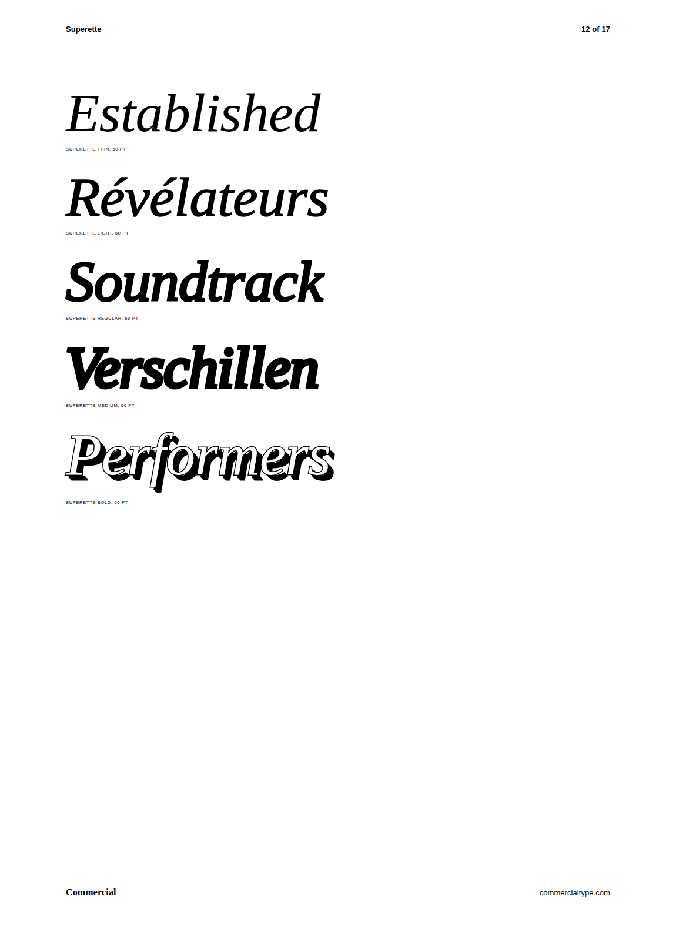Superette 12 of 17
Established
Superette Thin, 60 pt
Révélateurs
Superette Light, 60 pt
Soundtrack
Superette Regular, 60 pt
Verschillen
Superette Medium, 60 pt
Performers
Superette Bold, 60 pt
Commercial commercialtype.com